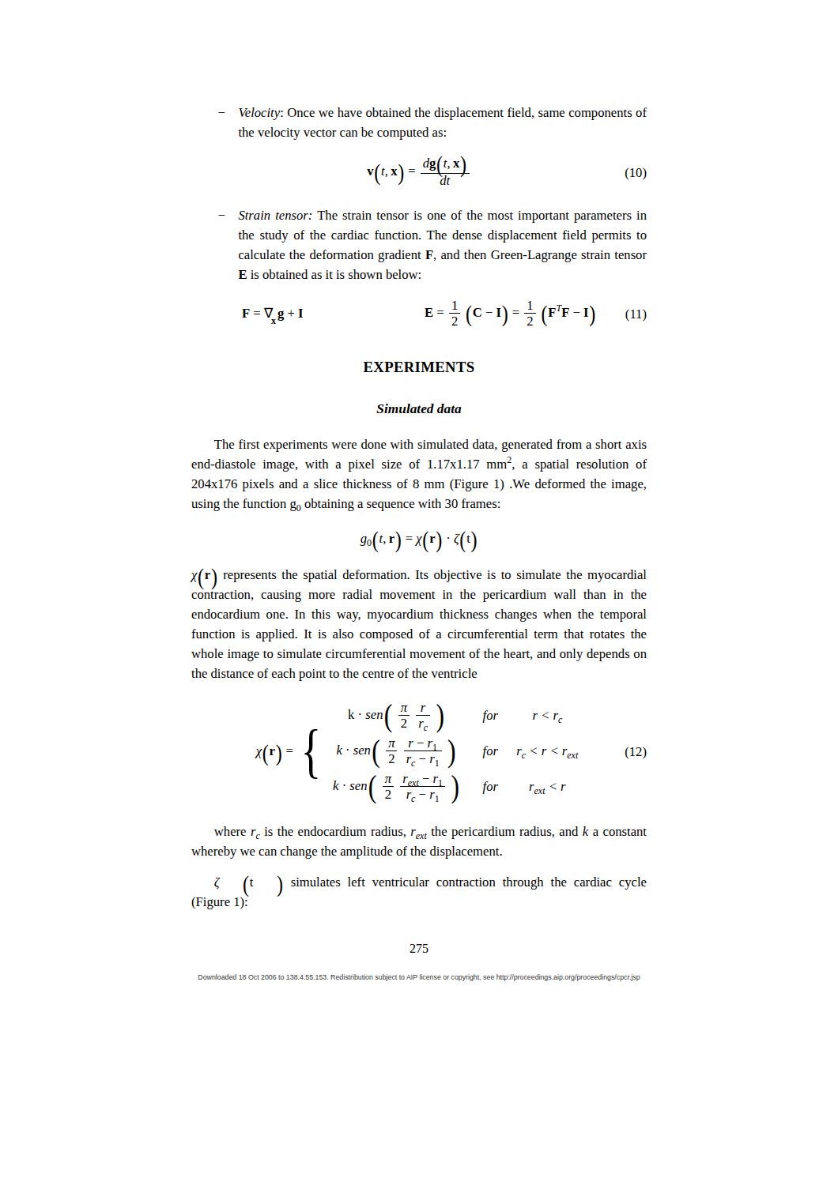− Velocity: Once we have obtained the displacement field, same components of the velocity vector can be computed as:
v(t, x) = dg(t, x) dt (10)
− Strain tensor: The strain tensor is one of the most important parameters in the study of the cardiac function. The dense displacement field permits to calculate the deformation gradient F, and then Green-Lagrange strain tensor E is obtained as it is shown below:
F = ∇x g + I E = 12 (C − I) = 12 (FTF − I) (11)
EXPERIMENTS
Simulated data
The first experiments were done with simulated data, generated from a short axis end-diastole image, with a pixel size of 1.17x1.17 mm2, a spatial resolution of 204x176 pixels and a slice thickness of 8 mm (Figure 1) .We deformed the image, using the function g0 obtaining a sequence with 30 frames:
g0(t, r) = χ(r) · ζ(t)
χ(r) represents the spatial deformation. Its objective is to simulate the myocardial contraction, causing more radial movement in the pericardium wall than in the endocardium one. In this way, myocardium thickness changes when the temporal function is applied. It is also composed of a circumferential term that rotates the whole image to simulate circumferential movement of the heart, and only depends on the distance of each point to the centre of the ventricle
χ(r) = {
| k · sen ( π 2 r r c ) | for | r < r c |
| k · sen ( π 2 r − r 1 r c − r 1 ) | for | r c < r < r ext |
| k · sen ( π 2 r ext − r 1 r c − r 1 ) | for | r ext < r |
(12)
where rc is the endocardium radius, rext the pericardium radius, and k a constant whereby we can change the amplitude of the displacement.
ζ(t) simulates left ventricular contraction through the cardiac cycle (Figure 1):
275
Downloaded 18 Oct 2006 to 138.4.55.153. Redistribution subject to AIP license or copyright, see http://proceedings.aip.org/proceedings/cpcr.jsp